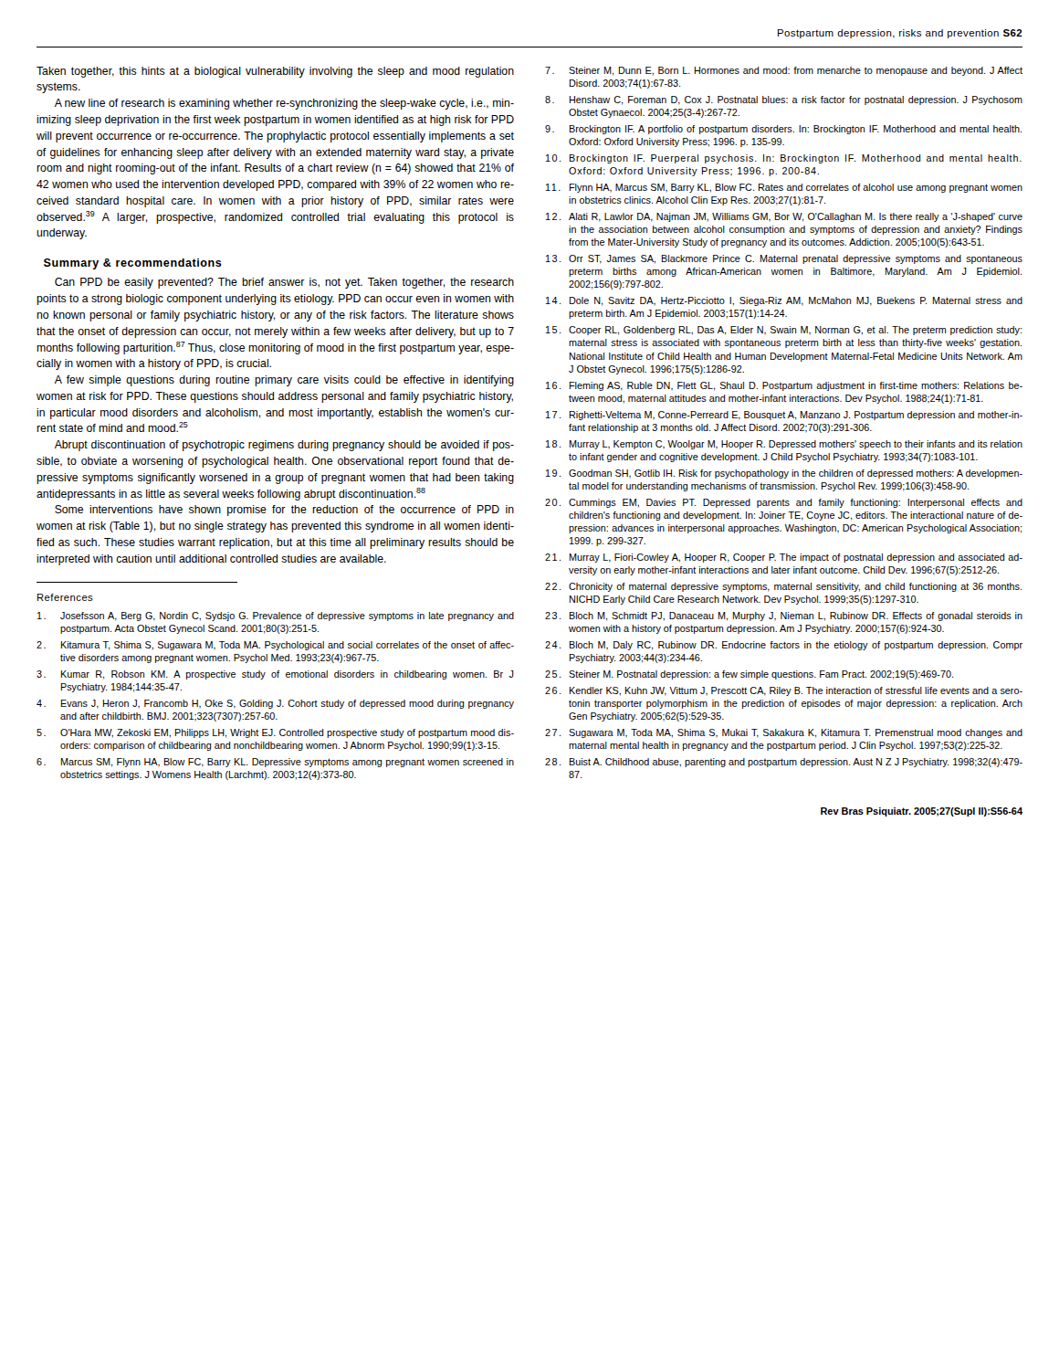Postpartum depression, risks and prevention S62
Taken together, this hints at a biological vulnerability involving the sleep and mood regulation systems.
A new line of research is examining whether re-synchronizing the sleep-wake cycle, i.e., minimizing sleep deprivation in the first week postpartum in women identified as at high risk for PPD will prevent occurrence or re-occurrence. The prophylactic protocol essentially implements a set of guidelines for enhancing sleep after delivery with an extended maternity ward stay, a private room and night rooming-out of the infant. Results of a chart review (n = 64) showed that 21% of 42 women who used the intervention developed PPD, compared with 39% of 22 women who received standard hospital care. In women with a prior history of PPD, similar rates were observed.39 A larger, prospective, randomized controlled trial evaluating this protocol is underway.
Summary & recommendations
Can PPD be easily prevented? The brief answer is, not yet. Taken together, the research points to a strong biologic component underlying its etiology. PPD can occur even in women with no known personal or family psychiatric history, or any of the risk factors. The literature shows that the onset of depression can occur, not merely within a few weeks after delivery, but up to 7 months following parturition.87 Thus, close monitoring of mood in the first postpartum year, especially in women with a history of PPD, is crucial.
A few simple questions during routine primary care visits could be effective in identifying women at risk for PPD. These questions should address personal and family psychiatric history, in particular mood disorders and alcoholism, and most importantly, establish the women's current state of mind and mood.25
Abrupt discontinuation of psychotropic regimens during pregnancy should be avoided if possible, to obviate a worsening of psychological health. One observational report found that depressive symptoms significantly worsened in a group of pregnant women that had been taking antidepressants in as little as several weeks following abrupt discontinuation.88
Some interventions have shown promise for the reduction of the occurrence of PPD in women at risk (Table 1), but no single strategy has prevented this syndrome in all women identified as such. These studies warrant replication, but at this time all preliminary results should be interpreted with caution until additional controlled studies are available.
References
1. Josefsson A, Berg G, Nordin C, Sydsjo G. Prevalence of depressive symptoms in late pregnancy and postpartum. Acta Obstet Gynecol Scand. 2001;80(3):251-5.
2. Kitamura T, Shima S, Sugawara M, Toda MA. Psychological and social correlates of the onset of affective disorders among pregnant women. Psychol Med. 1993;23(4):967-75.
3. Kumar R, Robson KM. A prospective study of emotional disorders in childbearing women. Br J Psychiatry. 1984;144:35-47.
4. Evans J, Heron J, Francomb H, Oke S, Golding J. Cohort study of depressed mood during pregnancy and after childbirth. BMJ. 2001;323(7307):257-60.
5. O'Hara MW, Zekoski EM, Philipps LH, Wright EJ. Controlled prospective study of postpartum mood disorders: comparison of childbearing and nonchildbearing women. J Abnorm Psychol. 1990;99(1):3-15.
6. Marcus SM, Flynn HA, Blow FC, Barry KL. Depressive symptoms among pregnant women screened in obstetrics settings. J Womens Health (Larchmt). 2003;12(4):373-80.
7. Steiner M, Dunn E, Born L. Hormones and mood: from menarche to menopause and beyond. J Affect Disord. 2003;74(1):67-83.
8. Henshaw C, Foreman D, Cox J. Postnatal blues: a risk factor for postnatal depression. J Psychosom Obstet Gynaecol. 2004;25(3-4):267-72.
9. Brockington IF. A portfolio of postpartum disorders. In: Brockington IF. Motherhood and mental health. Oxford: Oxford University Press; 1996. p. 135-99.
10. Brockington IF. Puerperal psychosis. In: Brockington IF. Motherhood and mental health. Oxford: Oxford University Press; 1996. p. 200-84.
11. Flynn HA, Marcus SM, Barry KL, Blow FC. Rates and correlates of alcohol use among pregnant women in obstetrics clinics. Alcohol Clin Exp Res. 2003;27(1):81-7.
12. Alati R, Lawlor DA, Najman JM, Williams GM, Bor W, O'Callaghan M. Is there really a 'J-shaped' curve in the association between alcohol consumption and symptoms of depression and anxiety? Findings from the Mater-University Study of pregnancy and its outcomes. Addiction. 2005;100(5):643-51.
13. Orr ST, James SA, Blackmore Prince C. Maternal prenatal depressive symptoms and spontaneous preterm births among African-American women in Baltimore, Maryland. Am J Epidemiol. 2002;156(9):797-802.
14. Dole N, Savitz DA, Hertz-Picciotto I, Siega-Riz AM, McMahon MJ, Buekens P. Maternal stress and preterm birth. Am J Epidemiol. 2003;157(1):14-24.
15. Cooper RL, Goldenberg RL, Das A, Elder N, Swain M, Norman G, et al. The preterm prediction study: maternal stress is associated with spontaneous preterm birth at less than thirty-five weeks' gestation. National Institute of Child Health and Human Development Maternal-Fetal Medicine Units Network. Am J Obstet Gynecol. 1996;175(5):1286-92.
16. Fleming AS, Ruble DN, Flett GL, Shaul D. Postpartum adjustment in first-time mothers: Relations between mood, maternal attitudes and mother-infant interactions. Dev Psychol. 1988;24(1):71-81.
17. Righetti-Veltema M, Conne-Perreard E, Bousquet A, Manzano J. Postpartum depression and mother-infant relationship at 3 months old. J Affect Disord. 2002;70(3):291-306.
18. Murray L, Kempton C, Woolgar M, Hooper R. Depressed mothers' speech to their infants and its relation to infant gender and cognitive development. J Child Psychol Psychiatry. 1993;34(7):1083-101.
19. Goodman SH, Gotlib IH. Risk for psychopathology in the children of depressed mothers: A developmental model for understanding mechanisms of transmission. Psychol Rev. 1999;106(3):458-90.
20. Cummings EM, Davies PT. Depressed parents and family functioning: Interpersonal effects and children's functioning and development. In: Joiner TE, Coyne JC, editors. The interactional nature of depression: advances in interpersonal approaches. Washington, DC: American Psychological Association; 1999. p. 299-327.
21. Murray L, Fiori-Cowley A, Hooper R, Cooper P. The impact of postnatal depression and associated adversity on early mother-infant interactions and later infant outcome. Child Dev. 1996;67(5):2512-26.
22. Chronicity of maternal depressive symptoms, maternal sensitivity, and child functioning at 36 months. NICHD Early Child Care Research Network. Dev Psychol. 1999;35(5):1297-310.
23. Bloch M, Schmidt PJ, Danaceau M, Murphy J, Nieman L, Rubinow DR. Effects of gonadal steroids in women with a history of postpartum depression. Am J Psychiatry. 2000;157(6):924-30.
24. Bloch M, Daly RC, Rubinow DR. Endocrine factors in the etiology of postpartum depression. Compr Psychiatry. 2003;44(3):234-46.
25. Steiner M. Postnatal depression: a few simple questions. Fam Pract. 2002;19(5):469-70.
26. Kendler KS, Kuhn JW, Vittum J, Prescott CA, Riley B. The interaction of stressful life events and a serotonin transporter polymorphism in the prediction of episodes of major depression: a replication. Arch Gen Psychiatry. 2005;62(5):529-35.
27. Sugawara M, Toda MA, Shima S, Mukai T, Sakakura K, Kitamura T. Premenstrual mood changes and maternal mental health in pregnancy and the postpartum period. J Clin Psychol. 1997;53(2):225-32.
28. Buist A. Childhood abuse, parenting and postpartum depression. Aust N Z J Psychiatry. 1998;32(4):479-87.
Rev Bras Psiquiatr. 2005;27(Supl II):S56-64